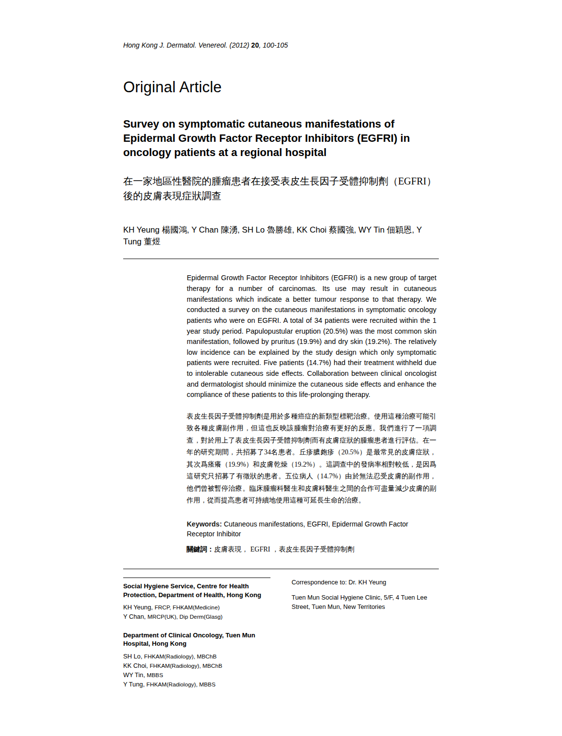Hong Kong J. Dermatol. Venereol. (2012) 20, 100-105
Original Article
Survey on symptomatic cutaneous manifestations of Epidermal Growth Factor Receptor Inhibitors (EGFRI) in oncology patients at a regional hospital
在一家地區性醫院的腫瘤患者在接受表皮生長因子受體抑制劑（EGFRI）後的皮膚表現症狀調查
KH Yeung 楊國鴻, Y Chan 陳湧, SH Lo 魯勝雄, KK Choi 蔡國強, WY Tin 佃穎恩, Y Tung 董煜
Epidermal Growth Factor Receptor Inhibitors (EGFRI) is a new group of target therapy for a number of carcinomas. Its use may result in cutaneous manifestations which indicate a better tumour response to that therapy. We conducted a survey on the cutaneous manifestations in symptomatic oncology patients who were on EGFRI. A total of 34 patients were recruited within the 1 year study period. Papulopustular eruption (20.5%) was the most common skin manifestation, followed by pruritus (19.9%) and dry skin (19.2%). The relatively low incidence can be explained by the study design which only symptomatic patients were recruited. Five patients (14.7%) had their treatment withheld due to intolerable cutaneous side effects. Collaboration between clinical oncologist and dermatologist should minimize the cutaneous side effects and enhance the compliance of these patients to this life-prolonging therapy.
表皮生長因子受體抑制劑是用於多種癌症的新類型標靶治療。使用這種治療可能引致各種皮膚副作用，但這也反映該腫瘤對治療有更好的反應。我們進行了一項調查，對於用上了表皮生長因子受體抑制劑而有皮膚症狀的腫瘤患者進行評估。在一年的研究期間，共招募了34名患者。丘疹膿皰疹（20.5%）是最常見的皮膚症狀，其次爲瘙癢（19.9%）和皮膚乾燥（19.2%）。這調查中的發病率相對較低，是因爲這研究只招募了有徵狀的患者。五位病人（14.7%）由於無法忍受皮膚的副作用，他們曾被暫停治療。臨床腫瘤科醫生和皮膚科醫生之間的合作可盡量減少皮膚的副作用，從而提高患者可持續地使用這種可延長生命的治療。
Keywords: Cutaneous manifestations, EGFRI, Epidermal Growth Factor Receptor Inhibitor
關鍵詞：皮膚表現， EGFRI ，表皮生長因子受體抑制劑
Social Hygiene Service, Centre for Health Protection, Department of Health, Hong Kong
KH Yeung, FRCP, FHKAM(Medicine)
Y Chan, MRCP(UK), Dip Derm(Glasg)
Department of Clinical Oncology, Tuen Mun Hospital, Hong Kong
SH Lo, FHKAM(Radiology), MBChB
KK Choi, FHKAM(Radiology), MBChB
WY Tin, MBBS
Y Tung, FHKAM(Radiology), MBBS
Correspondence to: Dr. KH Yeung
Tuen Mun Social Hygiene Clinic, 5/F, 4 Tuen Lee Street, Tuen Mun, New Territories